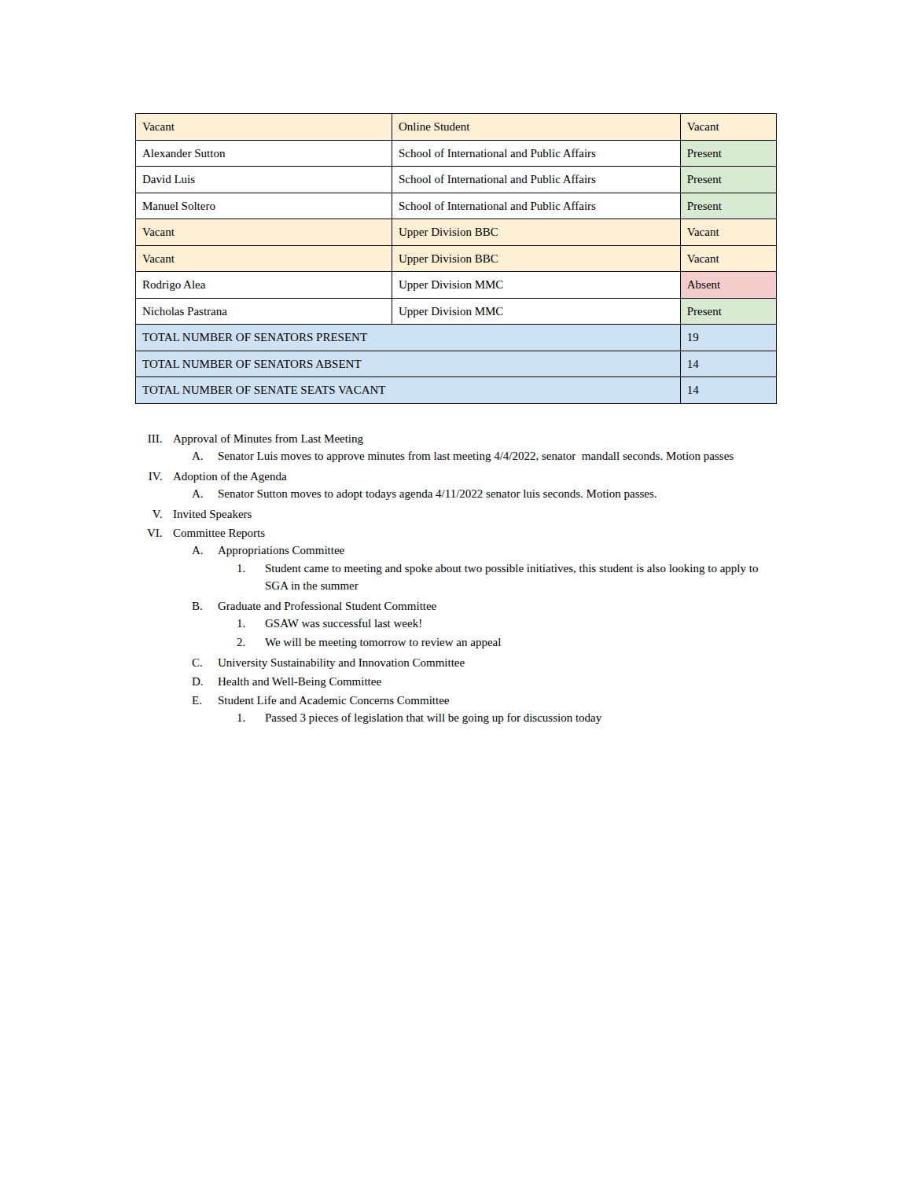| Vacant | Online Student | Vacant |
| Alexander Sutton | School of International and Public Affairs | Present |
| David Luis | School of International and Public Affairs | Present |
| Manuel Soltero | School of International and Public Affairs | Present |
| Vacant | Upper Division BBC | Vacant |
| Vacant | Upper Division BBC | Vacant |
| Rodrigo Alea | Upper Division MMC | Absent |
| Nicholas Pastrana | Upper Division MMC | Present |
| TOTAL NUMBER OF SENATORS PRESENT | 19 |
| TOTAL NUMBER OF SENATORS ABSENT | 14 |
| TOTAL NUMBER OF SENATE SEATS VACANT | 14 |
III.
Approval of Minutes from Last Meeting
A.
Senator Luis moves to approve minutes from last meeting 4/4/2022, senator mandall seconds. Motion passes
IV.
Adoption of the Agenda
A.
Senator Sutton moves to adopt todays agenda 4/11/2022 senator luis seconds. Motion passes.
V.
Invited Speakers
VI.
Committee Reports
A.
Appropriations Committee
1.
Student came to meeting and spoke about two possible initiatives, this student is also looking to apply to SGA in the summer
B.
Graduate and Professional Student Committee
1.
GSAW was successful last week!
2.
We will be meeting tomorrow to review an appeal
C.
University Sustainability and Innovation Committee
D.
Health and Well-Being Committee
E.
Student Life and Academic Concerns Committee
1.
Passed 3 pieces of legislation that will be going up for discussion today